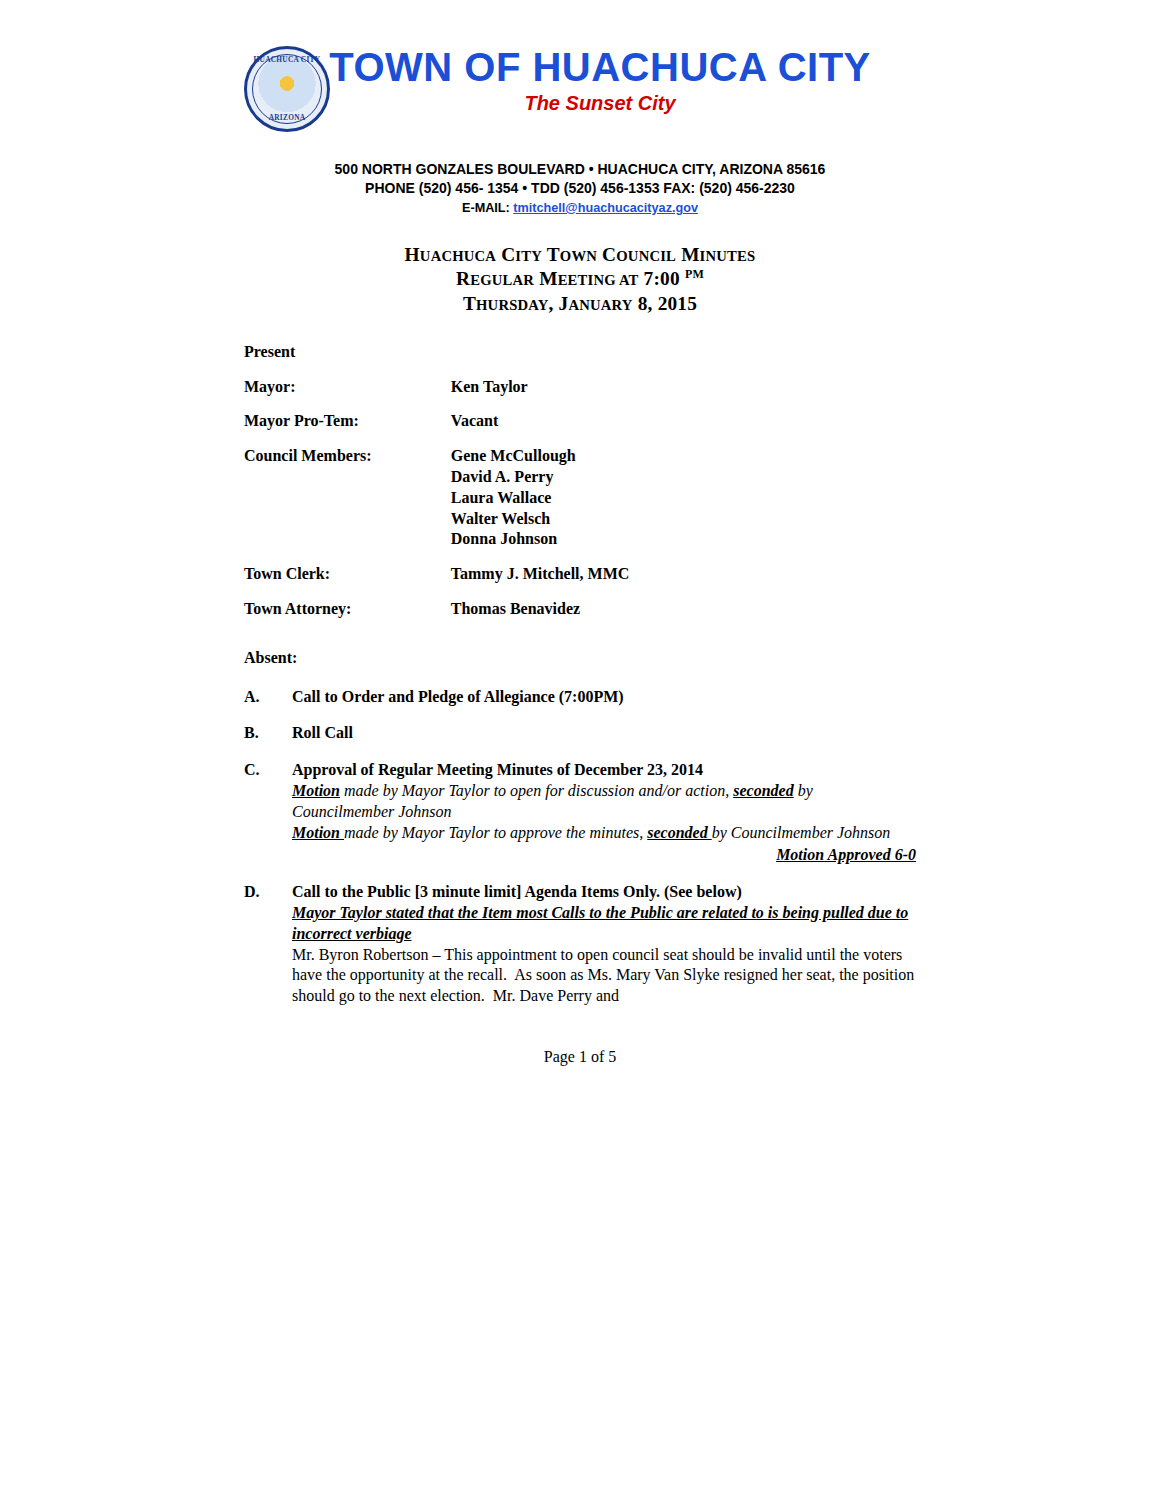HUACHUCA CITY ARIZONA
TOWN OF HUACHUCA CITY
The Sunset City
500 NORTH GONZALES BOULEVARD • HUACHUCA CITY, ARIZONA 85616
PHONE (520) 456- 1354 • TDD (520) 456-1353 FAX: (520) 456-2230
E-MAIL: tmitchell@huachucacityaz.gov
HUACHUCA CITY TOWN COUNCIL MINUTES
REGULAR MEETING AT 7:00 PM
THURSDAY, JANUARY 8, 2015
Present
| Mayor: | Ken Taylor |
| Mayor Pro-Tem: | Vacant |
| Council Members: | Gene McCullough David A. Perry Laura Wallace Walter Welsch Donna Johnson |
| Town Clerk: | Tammy J. Mitchell, MMC |
| Town Attorney: | Thomas Benavidez |
Absent:
A. Call to Order and Pledge of Allegiance (7:00PM)
B. Roll Call
C. Approval of Regular Meeting Minutes of December 23, 2014
Motion made by Mayor Taylor to open for discussion and/or action, seconded by Councilmember Johnson
Motion made by Mayor Taylor to approve the minutes, seconded by Councilmember Johnson
Motion Approved 6-0
D. Call to the Public [3 minute limit] Agenda Items Only. (See below)
Mayor Taylor stated that the Item most Calls to the Public are related to is being pulled due to incorrect verbiage
Mr. Byron Robertson – This appointment to open council seat should be invalid until the voters have the opportunity at the recall. As soon as Ms. Mary Van Slyke resigned her seat, the position should go to the next election. Mr. Dave Perry and
Page 1 of 5